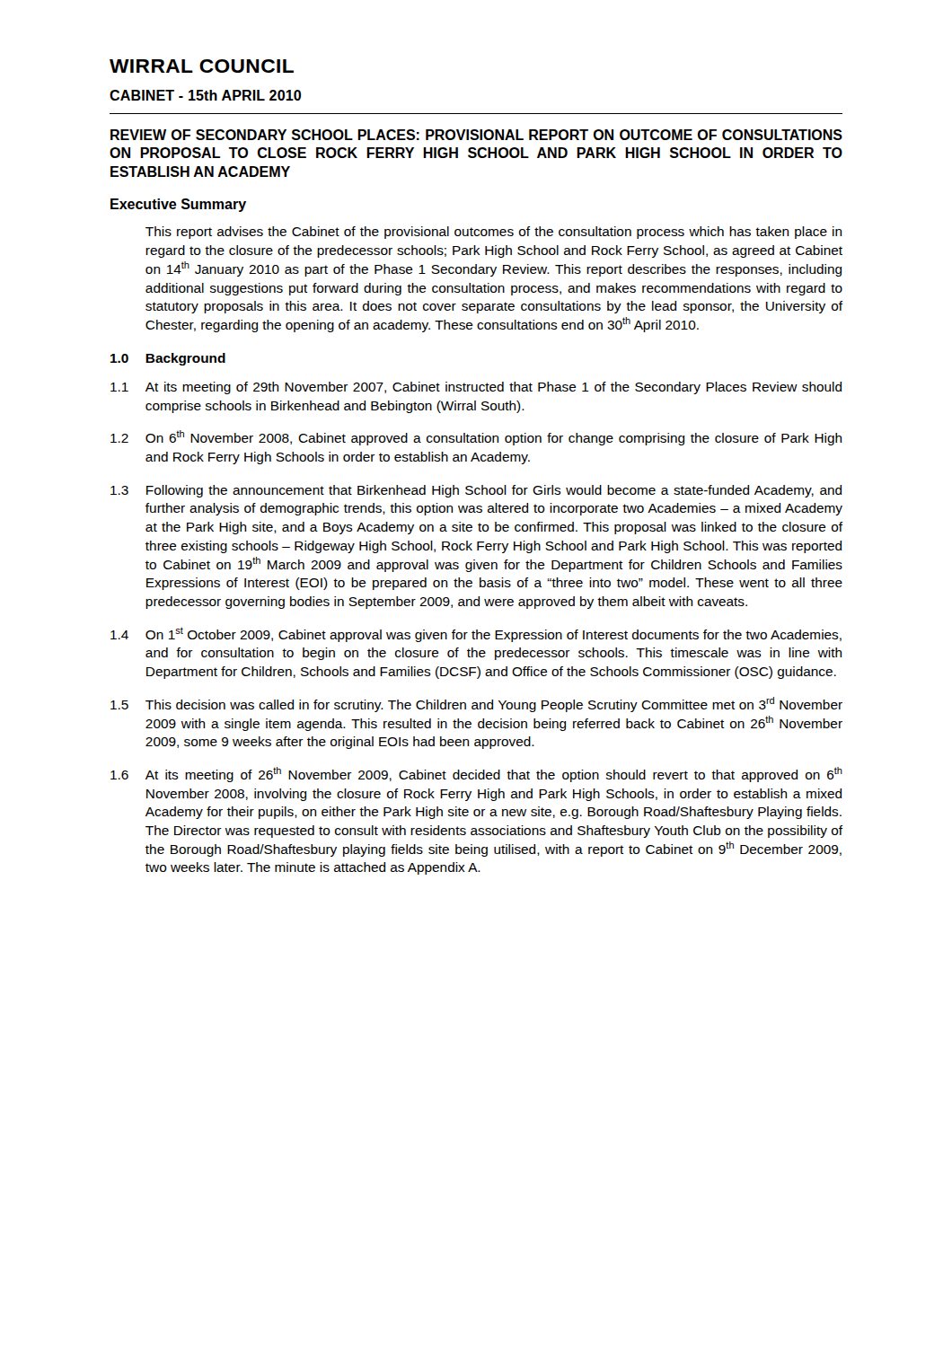WIRRAL COUNCIL
CABINET - 15th APRIL 2010
Review of Secondary School Places: Provisional Report on Outcome of Consultations on Proposal to Close Rock Ferry High School and Park High School in Order to Establish an Academy
Executive Summary
This report advises the Cabinet of the provisional outcomes of the consultation process which has taken place in regard to the closure of the predecessor schools; Park High School and Rock Ferry School, as agreed at Cabinet on 14th January 2010 as part of the Phase 1 Secondary Review. This report describes the responses, including additional suggestions put forward during the consultation process, and makes recommendations with regard to statutory proposals in this area. It does not cover separate consultations by the lead sponsor, the University of Chester, regarding the opening of an academy. These consultations end on 30th April 2010.
1.0
Background
1.1
At its meeting of 29th November 2007, Cabinet instructed that Phase 1 of the Secondary Places Review should comprise schools in Birkenhead and Bebington (Wirral South).
1.2
On 6th November 2008, Cabinet approved a consultation option for change comprising the closure of Park High and Rock Ferry High Schools in order to establish an Academy.
1.3
Following the announcement that Birkenhead High School for Girls would become a state-funded Academy, and further analysis of demographic trends, this option was altered to incorporate two Academies – a mixed Academy at the Park High site, and a Boys Academy on a site to be confirmed. This proposal was linked to the closure of three existing schools – Ridgeway High School, Rock Ferry High School and Park High School. This was reported to Cabinet on 19th March 2009 and approval was given for the Department for Children Schools and Families Expressions of Interest (EOI) to be prepared on the basis of a “three into two” model. These went to all three predecessor governing bodies in September 2009, and were approved by them albeit with caveats.
1.4
On 1st October 2009, Cabinet approval was given for the Expression of Interest documents for the two Academies, and for consultation to begin on the closure of the predecessor schools. This timescale was in line with Department for Children, Schools and Families (DCSF) and Office of the Schools Commissioner (OSC) guidance.
1.5
This decision was called in for scrutiny. The Children and Young People Scrutiny Committee met on 3rd November 2009 with a single item agenda. This resulted in the decision being referred back to Cabinet on 26th November 2009, some 9 weeks after the original EOIs had been approved.
1.6
At its meeting of 26th November 2009, Cabinet decided that the option should revert to that approved on 6th November 2008, involving the closure of Rock Ferry High and Park High Schools, in order to establish a mixed Academy for their pupils, on either the Park High site or a new site, e.g. Borough Road/Shaftesbury Playing fields. The Director was requested to consult with residents associations and Shaftesbury Youth Club on the possibility of the Borough Road/Shaftesbury playing fields site being utilised, with a report to Cabinet on 9th December 2009, two weeks later. The minute is attached as Appendix A.